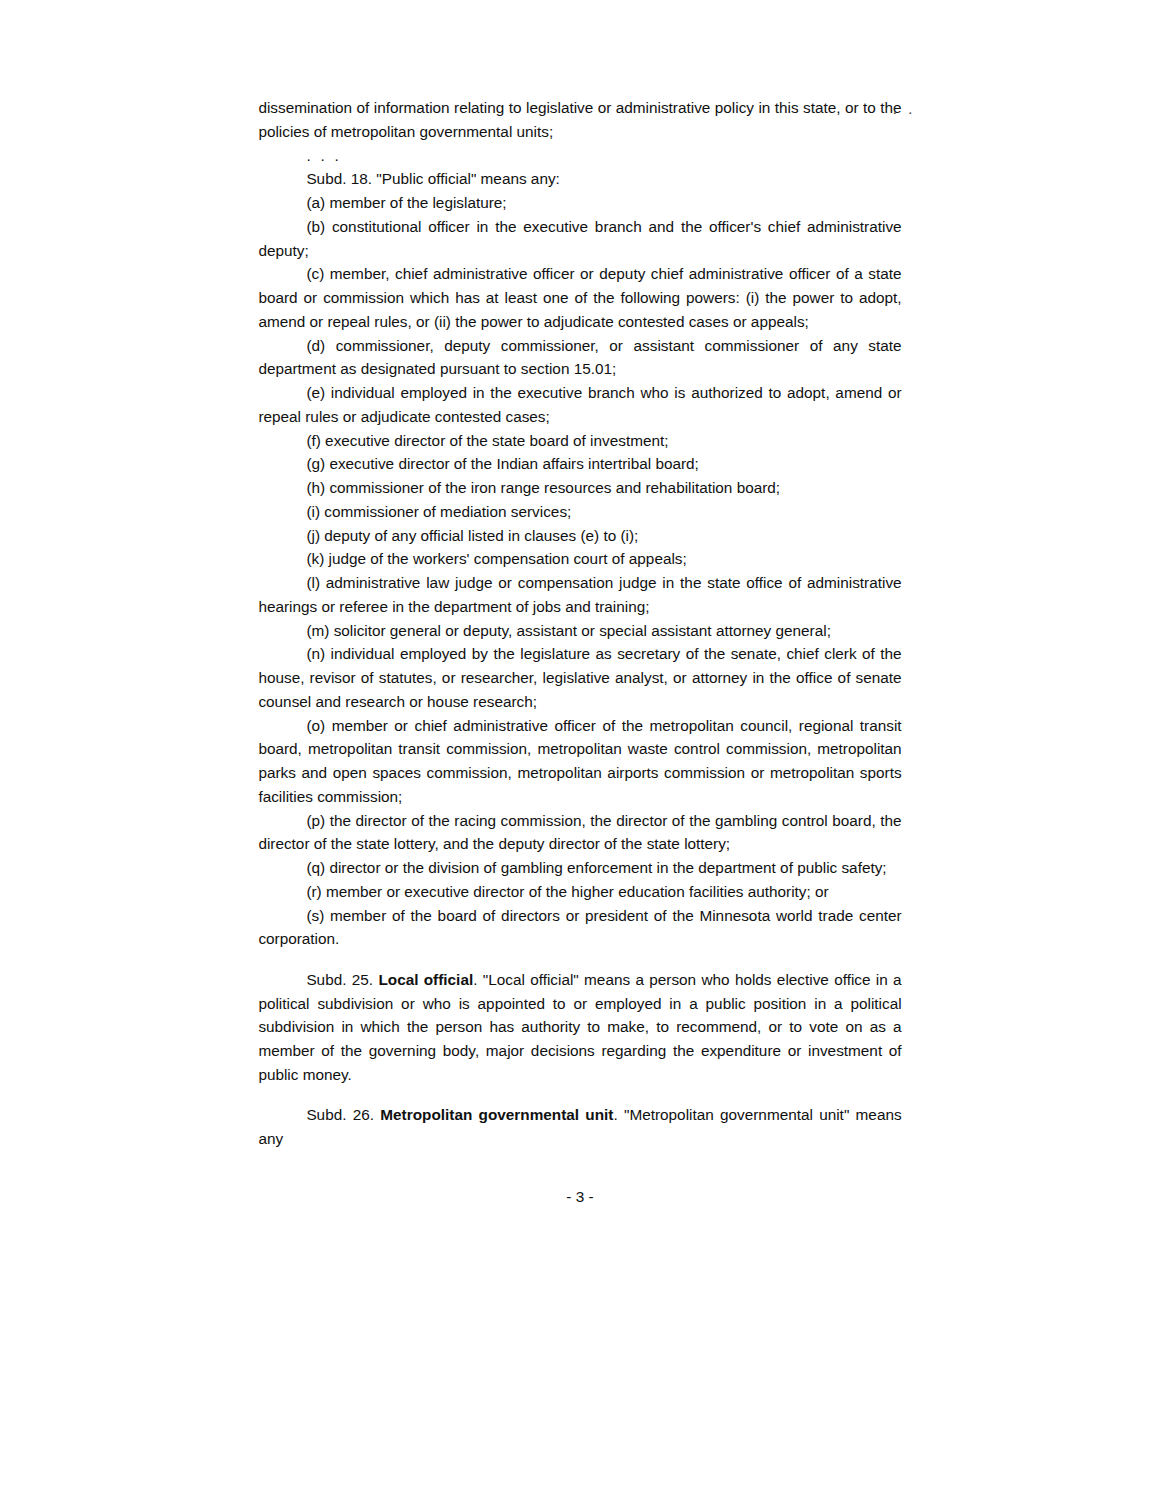. .
dissemination of information relating to legislative or administrative policy in this state, or to the policies of metropolitan governmental units;
. . .
Subd. 18. "Public official" means any:
(a) member of the legislature;
(b) constitutional officer in the executive branch and the officer's chief administrative deputy;
(c) member, chief administrative officer or deputy chief administrative officer of a state board or commission which has at least one of the following powers: (i) the power to adopt, amend or repeal rules, or (ii) the power to adjudicate contested cases or appeals;
(d) commissioner, deputy commissioner, or assistant commissioner of any state department as designated pursuant to section 15.01;
(e) individual employed in the executive branch who is authorized to adopt, amend or repeal rules or adjudicate contested cases;
(f) executive director of the state board of investment;
(g) executive director of the Indian affairs intertribal board;
(h) commissioner of the iron range resources and rehabilitation board;
(i) commissioner of mediation services;
(j) deputy of any official listed in clauses (e) to (i);
(k) judge of the workers' compensation court of appeals;
(l) administrative law judge or compensation judge in the state office of administrative hearings or referee in the department of jobs and training;
(m) solicitor general or deputy, assistant or special assistant attorney general;
(n) individual employed by the legislature as secretary of the senate, chief clerk of the house, revisor of statutes, or researcher, legislative analyst, or attorney in the office of senate counsel and research or house research;
(o) member or chief administrative officer of the metropolitan council, regional transit board, metropolitan transit commission, metropolitan waste control commission, metropolitan parks and open spaces commission, metropolitan airports commission or metropolitan sports facilities commission;
(p) the director of the racing commission, the director of the gambling control board, the director of the state lottery, and the deputy director of the state lottery;
(q) director or the division of gambling enforcement in the department of public safety;
(r) member or executive director of the higher education facilities authority; or
(s) member of the board of directors or president of the Minnesota world trade center corporation.
Subd. 25. Local official. "Local official" means a person who holds elective office in a political subdivision or who is appointed to or employed in a public position in a political subdivision in which the person has authority to make, to recommend, or to vote on as a member of the governing body, major decisions regarding the expenditure or investment of public money.
Subd. 26. Metropolitan governmental unit. "Metropolitan governmental unit" means any
- 3 -